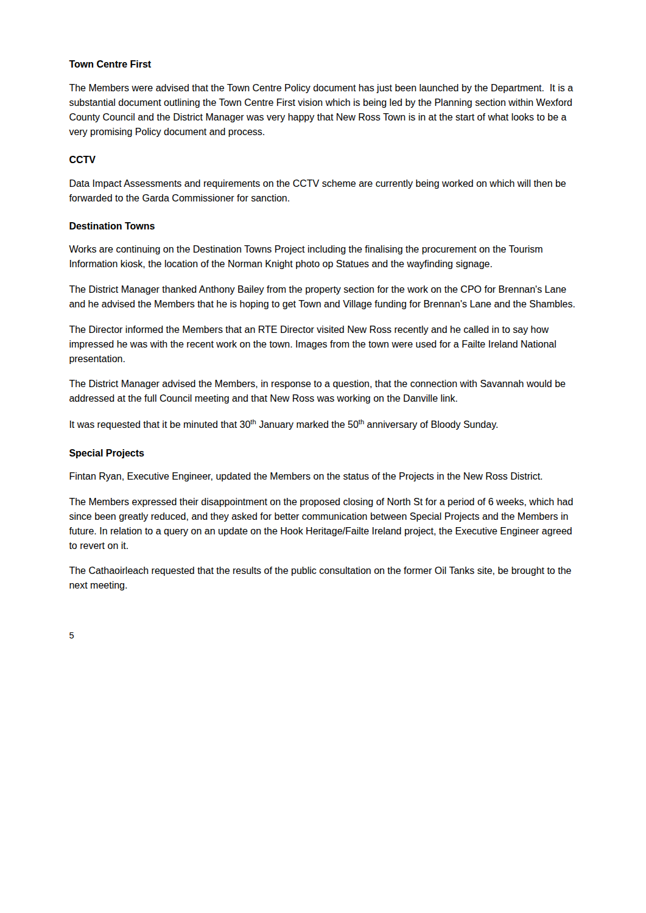Town Centre First
The Members were advised that the Town Centre Policy document has just been launched by the Department. It is a substantial document outlining the Town Centre First vision which is being led by the Planning section within Wexford County Council and the District Manager was very happy that New Ross Town is in at the start of what looks to be a very promising Policy document and process.
CCTV
Data Impact Assessments and requirements on the CCTV scheme are currently being worked on which will then be forwarded to the Garda Commissioner for sanction.
Destination Towns
Works are continuing on the Destination Towns Project including the finalising the procurement on the Tourism Information kiosk, the location of the Norman Knight photo op Statues and the wayfinding signage.
The District Manager thanked Anthony Bailey from the property section for the work on the CPO for Brennan's Lane and he advised the Members that he is hoping to get Town and Village funding for Brennan's Lane and the Shambles.
The Director informed the Members that an RTE Director visited New Ross recently and he called in to say how impressed he was with the recent work on the town. Images from the town were used for a Failte Ireland National presentation.
The District Manager advised the Members, in response to a question, that the connection with Savannah would be addressed at the full Council meeting and that New Ross was working on the Danville link.
It was requested that it be minuted that 30th January marked the 50th anniversary of Bloody Sunday.
Special Projects
Fintan Ryan, Executive Engineer, updated the Members on the status of the Projects in the New Ross District.
The Members expressed their disappointment on the proposed closing of North St for a period of 6 weeks, which had since been greatly reduced, and they asked for better communication between Special Projects and the Members in future. In relation to a query on an update on the Hook Heritage/Failte Ireland project, the Executive Engineer agreed to revert on it.
The Cathaoirleach requested that the results of the public consultation on the former Oil Tanks site, be brought to the next meeting.
5